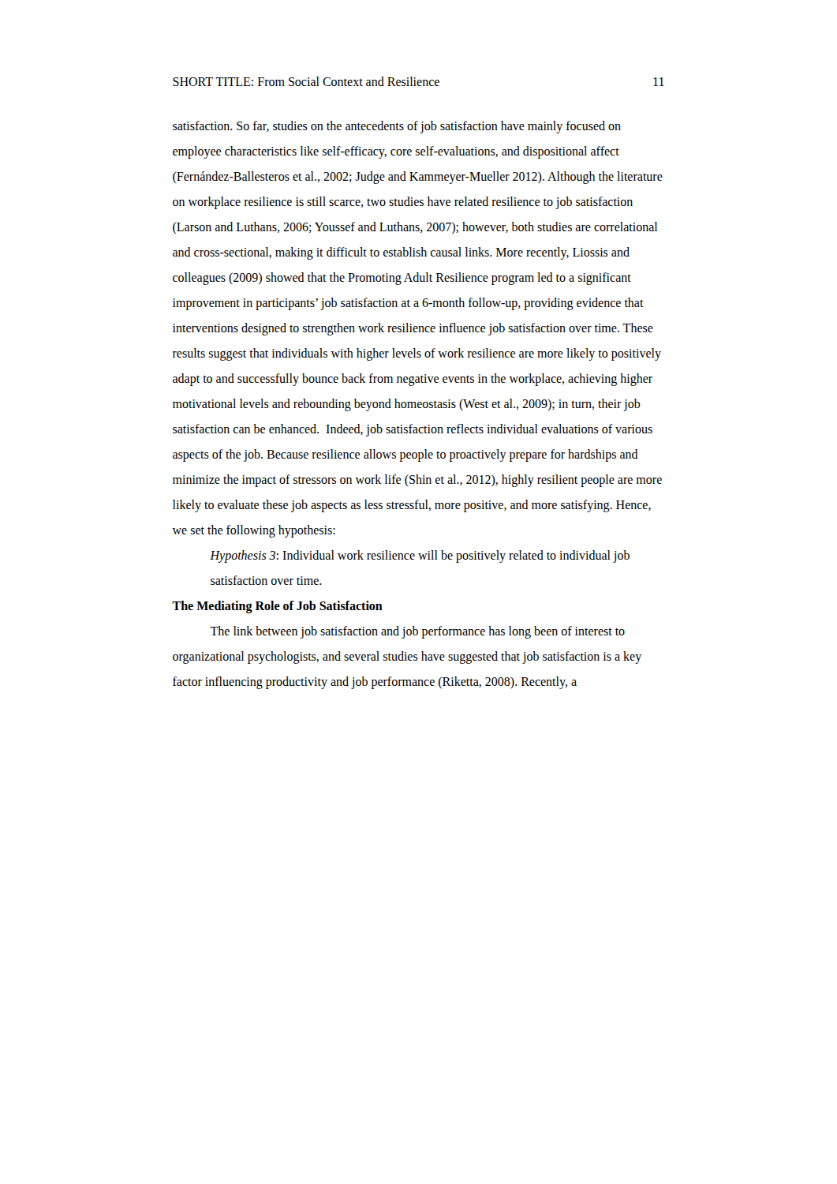SHORT TITLE: From Social Context and Resilience 11
satisfaction. So far, studies on the antecedents of job satisfaction have mainly focused on employee characteristics like self-efficacy, core self-evaluations, and dispositional affect (Fernández-Ballesteros et al., 2002; Judge and Kammeyer-Mueller 2012). Although the literature on workplace resilience is still scarce, two studies have related resilience to job satisfaction (Larson and Luthans, 2006; Youssef and Luthans, 2007); however, both studies are correlational and cross-sectional, making it difficult to establish causal links. More recently, Liossis and colleagues (2009) showed that the Promoting Adult Resilience program led to a significant improvement in participants’ job satisfaction at a 6-month follow-up, providing evidence that interventions designed to strengthen work resilience influence job satisfaction over time. These results suggest that individuals with higher levels of work resilience are more likely to positively adapt to and successfully bounce back from negative events in the workplace, achieving higher motivational levels and rebounding beyond homeostasis (West et al., 2009); in turn, their job satisfaction can be enhanced. Indeed, job satisfaction reflects individual evaluations of various aspects of the job. Because resilience allows people to proactively prepare for hardships and minimize the impact of stressors on work life (Shin et al., 2012), highly resilient people are more likely to evaluate these job aspects as less stressful, more positive, and more satisfying. Hence, we set the following hypothesis:
Hypothesis 3: Individual work resilience will be positively related to individual job satisfaction over time.
The Mediating Role of Job Satisfaction
The link between job satisfaction and job performance has long been of interest to organizational psychologists, and several studies have suggested that job satisfaction is a key factor influencing productivity and job performance (Riketta, 2008). Recently, a